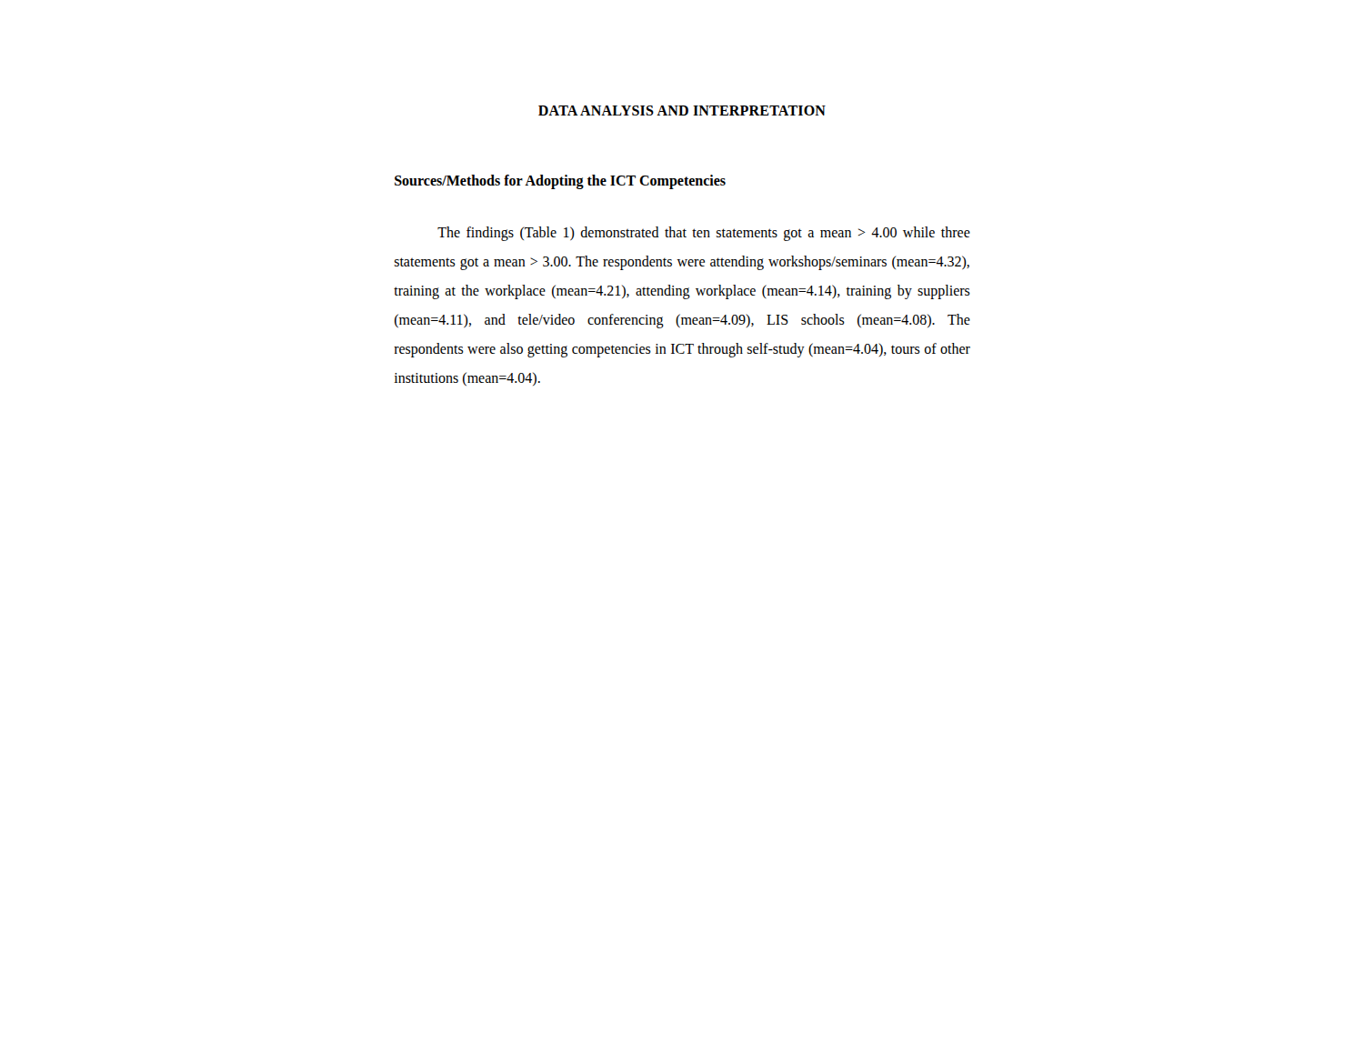DATA ANALYSIS AND INTERPRETATION
Sources/Methods for Adopting the ICT Competencies
The findings (Table 1) demonstrated that ten statements got a mean > 4.00 while three statements got a mean > 3.00. The respondents were attending workshops/seminars (mean=4.32), training at the workplace (mean=4.21), attending workplace (mean=4.14), training by suppliers (mean=4.11), and tele/video conferencing (mean=4.09), LIS schools (mean=4.08). The respondents were also getting competencies in ICT through self-study (mean=4.04), tours of other institutions (mean=4.04).